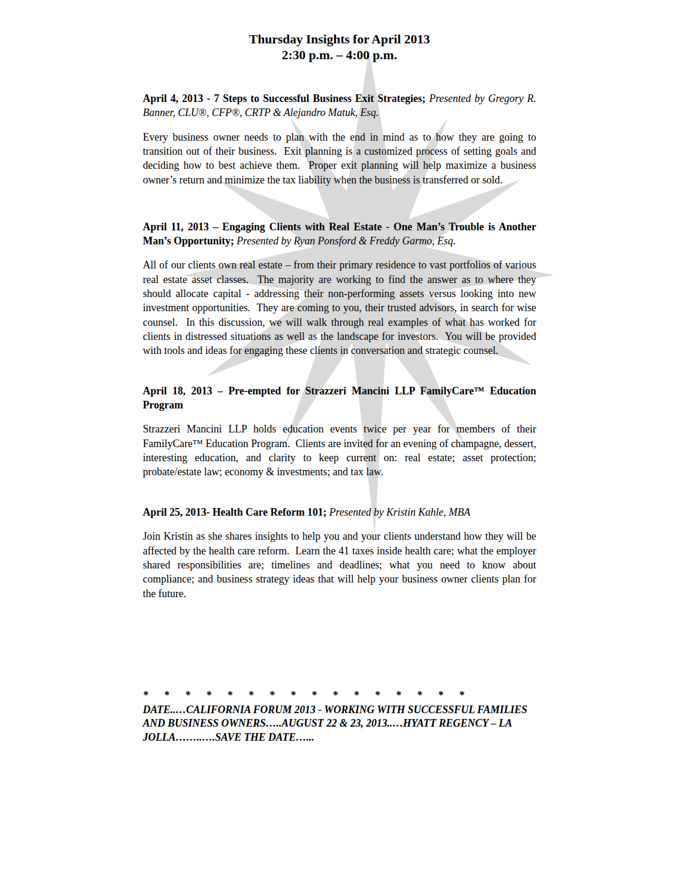Thursday Insights for April 20132:30 p.m. – 4:00 p.m.
April 4, 2013 - 7 Steps to Successful Business Exit Strategies; Presented by Gregory R. Banner, CLU®, CFP®, CRTP & Alejandro Matuk, Esq.
Every business owner needs to plan with the end in mind as to how they are going to transition out of their business. Exit planning is a customized process of setting goals and deciding how to best achieve them. Proper exit planning will help maximize a business owner’s return and minimize the tax liability when the business is transferred or sold.
April 11, 2013 – Engaging Clients with Real Estate - One Man’s Trouble is Another Man’s Opportunity; Presented by Ryan Ponsford & Freddy Garmo, Esq.
All of our clients own real estate – from their primary residence to vast portfolios of various real estate asset classes. The majority are working to find the answer as to where they should allocate capital - addressing their non-performing assets versus looking into new investment opportunities. They are coming to you, their trusted advisors, in search for wise counsel. In this discussion, we will walk through real examples of what has worked for clients in distressed situations as well as the landscape for investors. You will be provided with tools and ideas for engaging these clients in conversation and strategic counsel.
April 18, 2013 – Pre-empted for Strazzeri Mancini LLP FamilyCare™ Education Program
Strazzeri Mancini LLP holds education events twice per year for members of their FamilyCare™ Education Program. Clients are invited for an evening of champagne, dessert, interesting education, and clarity to keep current on: real estate; asset protection; probate/estate law; economy & investments; and tax law.
April 25, 2013- Health Care Reform 101; Presented by Kristin Kahle, MBA
Join Kristin as she shares insights to help you and your clients understand how they will be affected by the health care reform. Learn the 41 taxes inside health care; what the employer shared responsibilities are; timelines and deadlines; what you need to know about compliance; and business strategy ideas that will help your business owner clients plan for the future.
* * * * * * * * * * * * * * * *
DATE..…CALIFORNIA FORUM 2013 - WORKING WITH SUCCESSFUL FAMILIES AND BUSINESS OWNERS…..AUGUST 22 & 23, 2013..…HYATT REGENCY – LA JOLLA……..….SAVE THE DATE…...